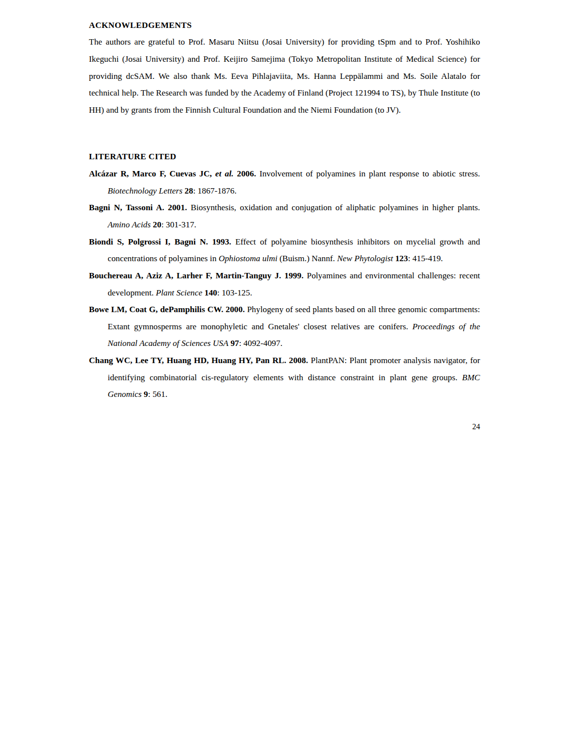Acknowledgements
The authors are grateful to Prof. Masaru Niitsu (Josai University) for providing tSpm and to Prof. Yoshihiko Ikeguchi (Josai University) and Prof. Keijiro Samejima (Tokyo Metropolitan Institute of Medical Science) for providing dcSAM. We also thank Ms. Eeva Pihlajaviita, Ms. Hanna Leppälammi and Ms. Soile Alatalo for technical help. The Research was funded by the Academy of Finland (Project 121994 to TS), by Thule Institute (to HH) and by grants from the Finnish Cultural Foundation and the Niemi Foundation (to JV).
Literature Cited
Alcázar R, Marco F, Cuevas JC, et al. 2006. Involvement of polyamines in plant response to abiotic stress. Biotechnology Letters 28: 1867-1876.
Bagni N, Tassoni A. 2001. Biosynthesis, oxidation and conjugation of aliphatic polyamines in higher plants. Amino Acids 20: 301-317.
Biondi S, Polgrossi I, Bagni N. 1993. Effect of polyamine biosynthesis inhibitors on mycelial growth and concentrations of polyamines in Ophiostoma ulmi (Buism.) Nannf. New Phytologist 123: 415-419.
Bouchereau A, Aziz A, Larher F, Martin-Tanguy J. 1999. Polyamines and environmental challenges: recent development. Plant Science 140: 103-125.
Bowe LM, Coat G, dePamphilis CW. 2000. Phylogeny of seed plants based on all three genomic compartments: Extant gymnosperms are monophyletic and Gnetales' closest relatives are conifers. Proceedings of the National Academy of Sciences USA 97: 4092-4097.
Chang WC, Lee TY, Huang HD, Huang HY, Pan RL. 2008. PlantPAN: Plant promoter analysis navigator, for identifying combinatorial cis-regulatory elements with distance constraint in plant gene groups. BMC Genomics 9: 561.
24